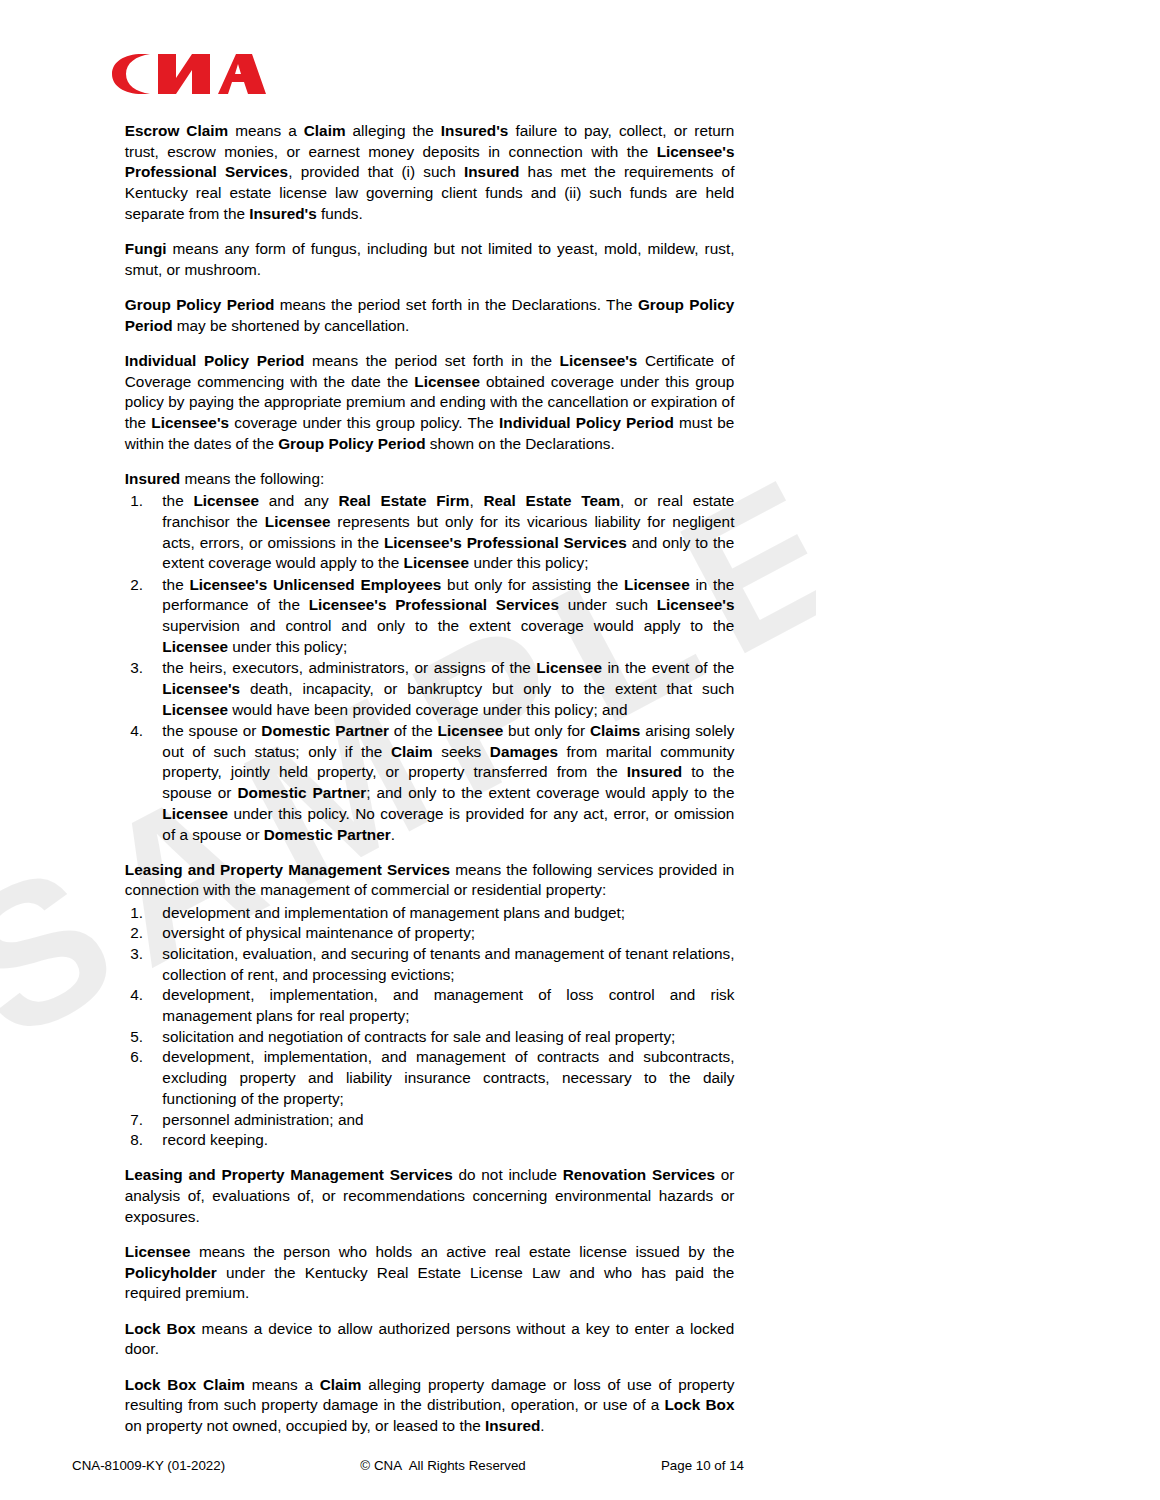SAMPLE
Escrow Claim means a Claim alleging the Insured's failure to pay, collect, or return trust, escrow monies, or earnest money deposits in connection with the Licensee's Professional Services, provided that (i) such Insured has met the requirements of Kentucky real estate license law governing client funds and (ii) such funds are held separate from the Insured's funds.
Fungi means any form of fungus, including but not limited to yeast, mold, mildew, rust, smut, or mushroom.
Group Policy Period means the period set forth in the Declarations. The Group Policy Period may be shortened by cancellation.
Individual Policy Period means the period set forth in the Licensee's Certificate of Coverage commencing with the date the Licensee obtained coverage under this group policy by paying the appropriate premium and ending with the cancellation or expiration of the Licensee's coverage under this group policy. The Individual Policy Period must be within the dates of the Group Policy Period shown on the Declarations.
Insured means the following:
the Licensee and any Real Estate Firm, Real Estate Team, or real estate franchisor the Licensee represents but only for its vicarious liability for negligent acts, errors, or omissions in the Licensee's Professional Services and only to the extent coverage would apply to the Licensee under this policy;
the Licensee's Unlicensed Employees but only for assisting the Licensee in the performance of the Licensee's Professional Services under such Licensee's supervision and control and only to the extent coverage would apply to the Licensee under this policy;
the heirs, executors, administrators, or assigns of the Licensee in the event of the Licensee's death, incapacity, or bankruptcy but only to the extent that such Licensee would have been provided coverage under this policy; and
the spouse or Domestic Partner of the Licensee but only for Claims arising solely out of such status; only if the Claim seeks Damages from marital community property, jointly held property, or property transferred from the Insured to the spouse or Domestic Partner; and only to the extent coverage would apply to the Licensee under this policy. No coverage is provided for any act, error, or omission of a spouse or Domestic Partner.
Leasing and Property Management Services means the following services provided in connection with the management of commercial or residential property:
development and implementation of management plans and budget;
oversight of physical maintenance of property;
solicitation, evaluation, and securing of tenants and management of tenant relations, collection of rent, and processing evictions;
development, implementation, and management of loss control and risk management plans for real property;
solicitation and negotiation of contracts for sale and leasing of real property;
development, implementation, and management of contracts and subcontracts, excluding property and liability insurance contracts, necessary to the daily functioning of the property;
personnel administration; and
record keeping.
Leasing and Property Management Services do not include Renovation Services or analysis of, evaluations of, or recommendations concerning environmental hazards or exposures.
Licensee means the person who holds an active real estate license issued by the Policyholder under the Kentucky Real Estate License Law and who has paid the required premium.
Lock Box means a device to allow authorized persons without a key to enter a locked door.
Lock Box Claim means a Claim alleging property damage or loss of use of property resulting from such property damage in the distribution, operation, or use of a Lock Box on property not owned, occupied by, or leased to the Insured.
CNA-81009-KY (01-2022)
© CNA All Rights Reserved
Page 10 of 14